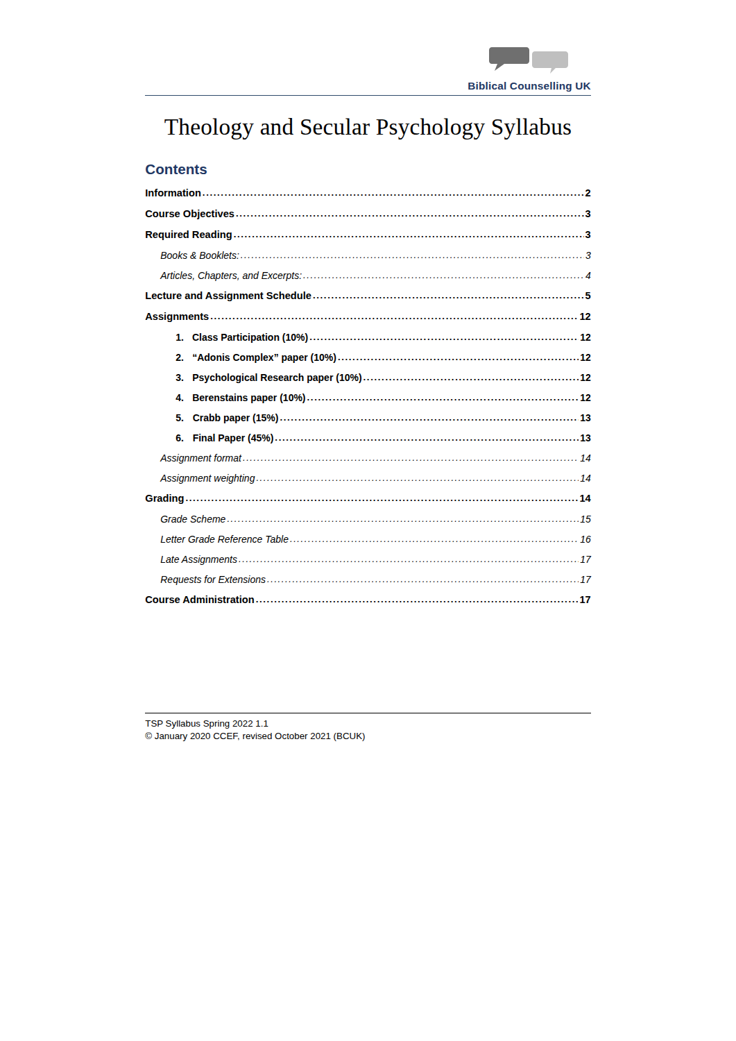Biblical Counselling UK
Theology and Secular Psychology Syllabus
Contents
Information .................................................................................................................................................. 2
Course Objectives ................................................................................................................................. 3
Required Reading .................................................................................................................................. 3
Books & Booklets: ............................................................................................................................................. 3
Articles, Chapters, and Excerpts: ..................................................................................................................... 4
Lecture and Assignment Schedule ................................................................................................. 5
Assignments ............................................................................................................................................. 12
1. Class Participation (10%) ......................................................................................................... 12
2. “Adonis Complex” paper (10%) ............................................................................................. 12
3. Psychological Research paper (10%) ................................................................................... 12
4. Berenstains paper (10%) ......................................................................................................... 12
5. Crabb paper (15%) ................................................................................................................. 13
6. Final Paper (45%) ................................................................................................................... 13
Assignment format ........................................................................................................................................... 14
Assignment weighting ..................................................................................................................................... 14
Grading ..................................................................................................................................................... 14
Grade Scheme ................................................................................................................................................. 15
Letter Grade Reference Table ......................................................................................................................... 16
Late Assignments ............................................................................................................................................. 17
Requests for Extensions ................................................................................................................................. 17
Course Administration ......................................................................................................................... 17
TSP Syllabus Spring 2022 1.1
© January 2020 CCEF, revised October 2021 (BCUK)